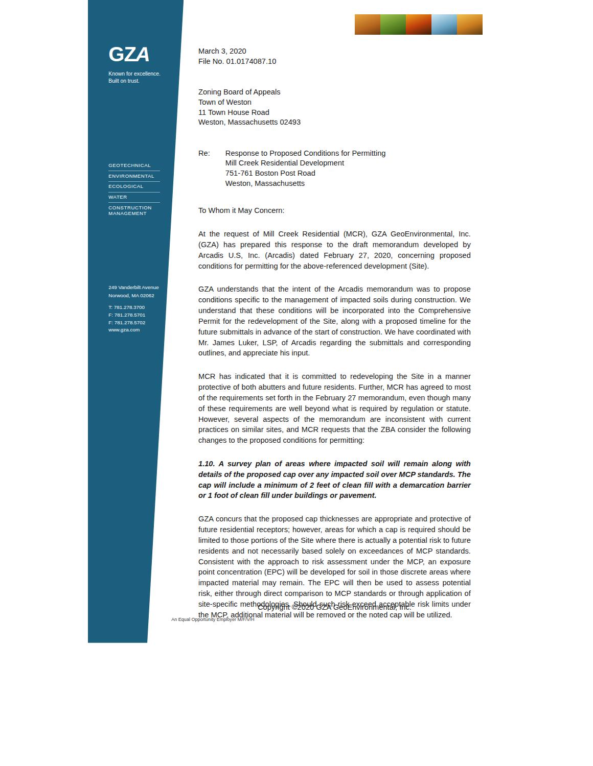GZA
Known for excellence.
Built on trust.
Geotechnical
Environmental
Ecological
Water
Construction
Management
249 Vanderbilt Avenue
Norwood, MA 02062
T: 781.278.3700
F: 781.278.5701
F: 781.278.5702
www.gza.com
March 3, 2020
File No. 01.0174087.10
Zoning Board of Appeals
Town of Weston
11 Town House Road
Weston, Massachusetts 02493
Re:
Response to Proposed Conditions for Permitting
Mill Creek Residential Development
751-761 Boston Post Road
Weston, Massachusetts
To Whom it May Concern:
At the request of Mill Creek Residential (MCR), GZA GeoEnvironmental, Inc. (GZA) has prepared this response to the draft memorandum developed by Arcadis U.S, Inc. (Arcadis) dated February 27, 2020, concerning proposed conditions for permitting for the above-referenced development (Site).
GZA understands that the intent of the Arcadis memorandum was to propose conditions specific to the management of impacted soils during construction. We understand that these conditions will be incorporated into the Comprehensive Permit for the redevelopment of the Site, along with a proposed timeline for the future submittals in advance of the start of construction. We have coordinated with Mr. James Luker, LSP, of Arcadis regarding the submittals and corresponding outlines, and appreciate his input.
MCR has indicated that it is committed to redeveloping the Site in a manner protective of both abutters and future residents. Further, MCR has agreed to most of the requirements set forth in the February 27 memorandum, even though many of these requirements are well beyond what is required by regulation or statute. However, several aspects of the memorandum are inconsistent with current practices on similar sites, and MCR requests that the ZBA consider the following changes to the proposed conditions for permitting:
1.10. A survey plan of areas where impacted soil will remain along with details of the proposed cap over any impacted soil over MCP standards. The cap will include a minimum of 2 feet of clean fill with a demarcation barrier or 1 foot of clean fill under buildings or pavement.
GZA concurs that the proposed cap thicknesses are appropriate and protective of future residential receptors; however, areas for which a cap is required should be limited to those portions of the Site where there is actually a potential risk to future residents and not necessarily based solely on exceedances of MCP standards. Consistent with the approach to risk assessment under the MCP, an exposure point concentration (EPC) will be developed for soil in those discrete areas where impacted material may remain. The EPC will then be used to assess potential risk, either through direct comparison to MCP standards or through application of site-specific methodologies. Should such risk exceed acceptable risk limits under the MCP, additional material will be removed or the noted cap will be utilized.
Copyright ©2020 GZA GeoEnvironmental, Inc.
An Equal Opportunity Employer M/F/V/H